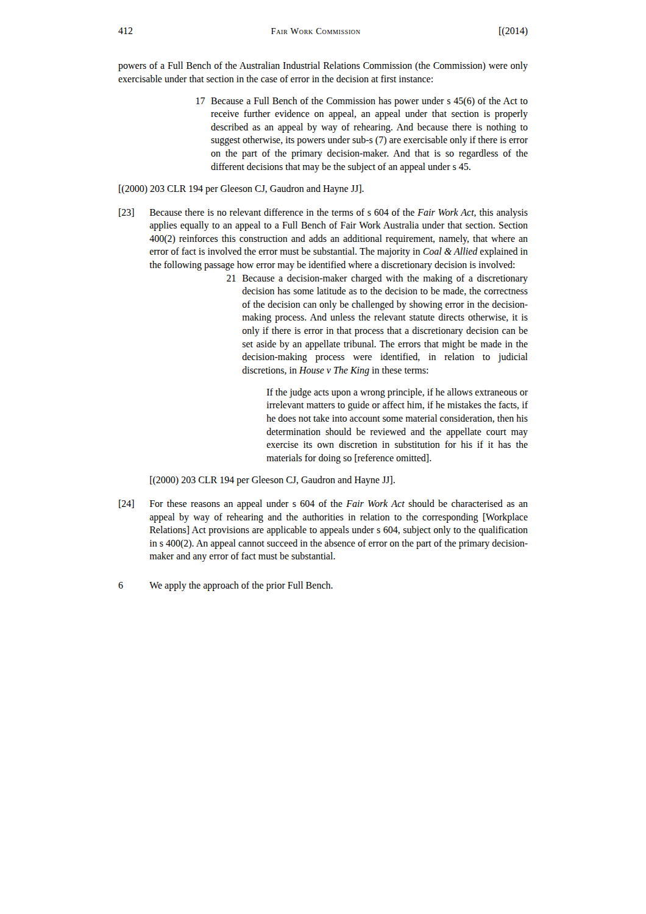412 Fair Work Commission [(2014)
powers of a Full Bench of the Australian Industrial Relations Commission (the Commission) were only exercisable under that section in the case of error in the decision at first instance:
17 Because a Full Bench of the Commission has power under s 45(6) of the Act to receive further evidence on appeal, an appeal under that section is properly described as an appeal by way of rehearing. And because there is nothing to suggest otherwise, its powers under sub-s (7) are exercisable only if there is error on the part of the primary decision-maker. And that is so regardless of the different decisions that may be the subject of an appeal under s 45.
[(2000) 203 CLR 194 per Gleeson CJ, Gaudron and Hayne JJ].
[23] Because there is no relevant difference in the terms of s 604 of the Fair Work Act, this analysis applies equally to an appeal to a Full Bench of Fair Work Australia under that section. Section 400(2) reinforces this construction and adds an additional requirement, namely, that where an error of fact is involved the error must be substantial. The majority in Coal & Allied explained in the following passage how error may be identified where a discretionary decision is involved:
21 Because a decision-maker charged with the making of a discretionary decision has some latitude as to the decision to be made, the correctness of the decision can only be challenged by showing error in the decision-making process. And unless the relevant statute directs otherwise, it is only if there is error in that process that a discretionary decision can be set aside by an appellate tribunal. The errors that might be made in the decision-making process were identified, in relation to judicial discretions, in House v The King in these terms:
If the judge acts upon a wrong principle, if he allows extraneous or irrelevant matters to guide or affect him, if he mistakes the facts, if he does not take into account some material consideration, then his determination should be reviewed and the appellate court may exercise its own discretion in substitution for his if it has the materials for doing so [reference omitted].
[(2000) 203 CLR 194 per Gleeson CJ, Gaudron and Hayne JJ].
[24] For these reasons an appeal under s 604 of the Fair Work Act should be characterised as an appeal by way of rehearing and the authorities in relation to the corresponding [Workplace Relations] Act provisions are applicable to appeals under s 604, subject only to the qualification in s 400(2). An appeal cannot succeed in the absence of error on the part of the primary decision-maker and any error of fact must be substantial.
6 We apply the approach of the prior Full Bench.